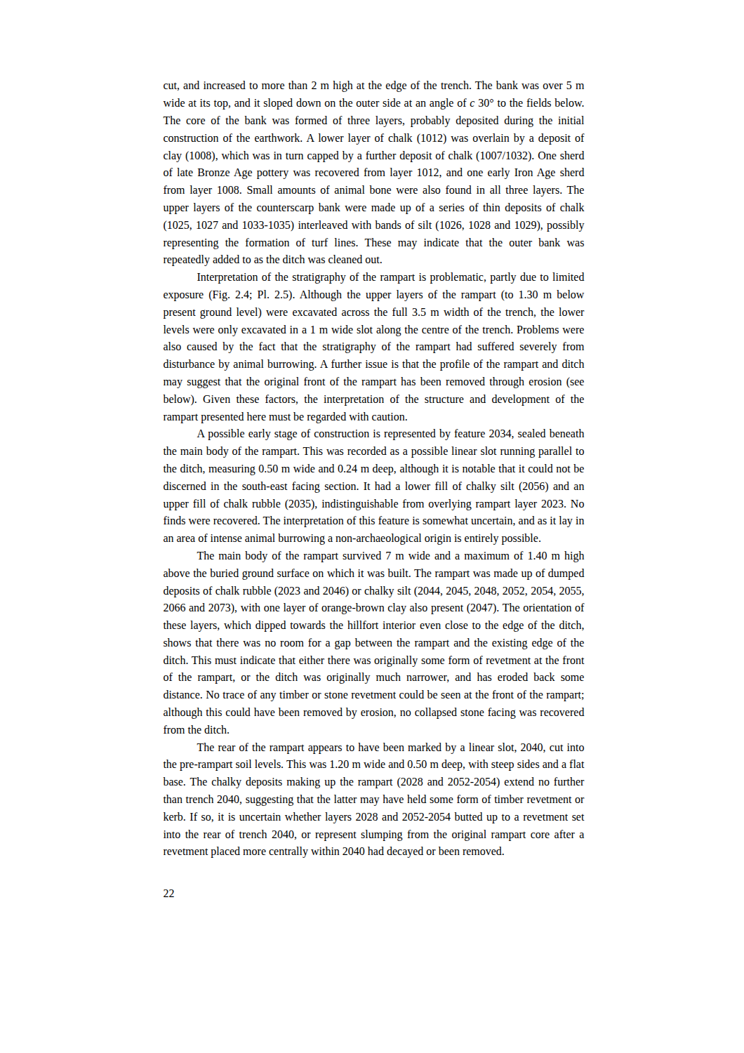cut, and increased to more than 2 m high at the edge of the trench. The bank was over 5 m wide at its top, and it sloped down on the outer side at an angle of c 30° to the fields below. The core of the bank was formed of three layers, probably deposited during the initial construction of the earthwork. A lower layer of chalk (1012) was overlain by a deposit of clay (1008), which was in turn capped by a further deposit of chalk (1007/1032). One sherd of late Bronze Age pottery was recovered from layer 1012, and one early Iron Age sherd from layer 1008. Small amounts of animal bone were also found in all three layers. The upper layers of the counterscarp bank were made up of a series of thin deposits of chalk (1025, 1027 and 1033-1035) interleaved with bands of silt (1026, 1028 and 1029), possibly representing the formation of turf lines. These may indicate that the outer bank was repeatedly added to as the ditch was cleaned out.
Interpretation of the stratigraphy of the rampart is problematic, partly due to limited exposure (Fig. 2.4; Pl. 2.5). Although the upper layers of the rampart (to 1.30 m below present ground level) were excavated across the full 3.5 m width of the trench, the lower levels were only excavated in a 1 m wide slot along the centre of the trench. Problems were also caused by the fact that the stratigraphy of the rampart had suffered severely from disturbance by animal burrowing. A further issue is that the profile of the rampart and ditch may suggest that the original front of the rampart has been removed through erosion (see below). Given these factors, the interpretation of the structure and development of the rampart presented here must be regarded with caution.
A possible early stage of construction is represented by feature 2034, sealed beneath the main body of the rampart. This was recorded as a possible linear slot running parallel to the ditch, measuring 0.50 m wide and 0.24 m deep, although it is notable that it could not be discerned in the south-east facing section. It had a lower fill of chalky silt (2056) and an upper fill of chalk rubble (2035), indistinguishable from overlying rampart layer 2023. No finds were recovered. The interpretation of this feature is somewhat uncertain, and as it lay in an area of intense animal burrowing a non-archaeological origin is entirely possible.
The main body of the rampart survived 7 m wide and a maximum of 1.40 m high above the buried ground surface on which it was built. The rampart was made up of dumped deposits of chalk rubble (2023 and 2046) or chalky silt (2044, 2045, 2048, 2052, 2054, 2055, 2066 and 2073), with one layer of orange-brown clay also present (2047). The orientation of these layers, which dipped towards the hillfort interior even close to the edge of the ditch, shows that there was no room for a gap between the rampart and the existing edge of the ditch. This must indicate that either there was originally some form of revetment at the front of the rampart, or the ditch was originally much narrower, and has eroded back some distance. No trace of any timber or stone revetment could be seen at the front of the rampart; although this could have been removed by erosion, no collapsed stone facing was recovered from the ditch.
The rear of the rampart appears to have been marked by a linear slot, 2040, cut into the pre-rampart soil levels. This was 1.20 m wide and 0.50 m deep, with steep sides and a flat base. The chalky deposits making up the rampart (2028 and 2052-2054) extend no further than trench 2040, suggesting that the latter may have held some form of timber revetment or kerb. If so, it is uncertain whether layers 2028 and 2052-2054 butted up to a revetment set into the rear of trench 2040, or represent slumping from the original rampart core after a revetment placed more centrally within 2040 had decayed or been removed.
22